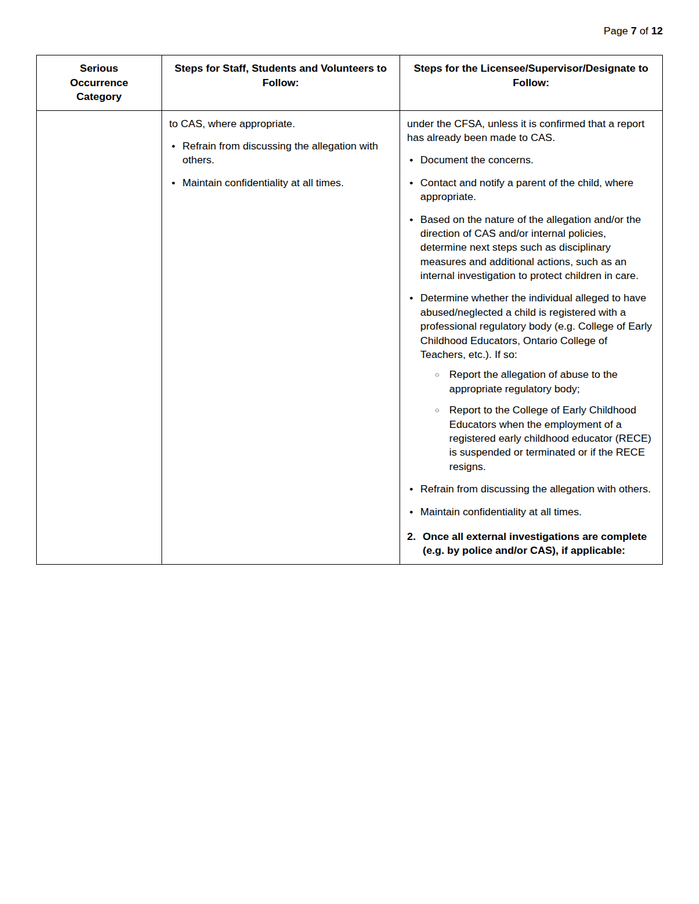Page 7 of 12
| Serious Occurrence Category | Steps for Staff, Students and Volunteers to Follow: | Steps for the Licensee/Supervisor/Designate to Follow: |
| --- | --- | --- |
| | to CAS, where appropriate. Refrain from discussing the allegation with others. Maintain confidentiality at all times. | under the CFSA, unless it is confirmed that a report has already been made to CAS. Document the concerns. Contact and notify a parent of the child, where appropriate. Based on the nature of the allegation and/or the direction of CAS and/or internal policies, determine next steps such as disciplinary measures and additional actions, such as an internal investigation to protect children in care. Determine whether the individual alleged to have abused/neglected a child is registered with a professional regulatory body (e.g. College of Early Childhood Educators, Ontario College of Teachers, etc.). If so: Report the allegation of abuse to the appropriate regulatory body; Report to the College of Early Childhood Educators when the employment of a registered early childhood educator (RECE) is suspended or terminated or if the RECE resigns. Refrain from discussing the allegation with others. Maintain confidentiality at all times. 2. Once all external investigations are complete (e.g. by police and/or CAS), if applicable: |